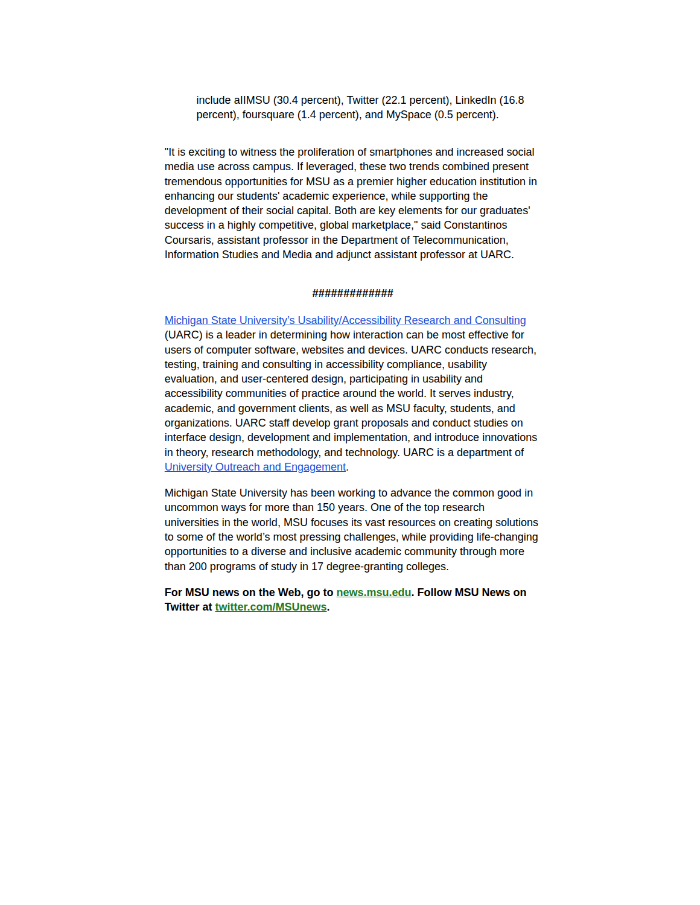include aIIMSU (30.4 percent), Twitter (22.1 percent), LinkedIn (16.8 percent), foursquare (1.4 percent), and MySpace (0.5 percent).
"It is exciting to witness the proliferation of smartphones and increased social media use across campus. If leveraged, these two trends combined present tremendous opportunities for MSU as a premier higher education institution in enhancing our students' academic experience, while supporting the development of their social capital. Both are key elements for our graduates' success in a highly competitive, global marketplace," said Constantinos Coursaris, assistant professor in the Department of Telecommunication, Information Studies and Media and adjunct assistant professor at UARC.
#############
Michigan State University’s Usability/Accessibility Research and Consulting (UARC) is a leader in determining how interaction can be most effective for users of computer software, websites and devices. UARC conducts research, testing, training and consulting in accessibility compliance, usability evaluation, and user-centered design, participating in usability and accessibility communities of practice around the world. It serves industry, academic, and government clients, as well as MSU faculty, students, and organizations. UARC staff develop grant proposals and conduct studies on interface design, development and implementation, and introduce innovations in theory, research methodology, and technology. UARC is a department of University Outreach and Engagement.
Michigan State University has been working to advance the common good in uncommon ways for more than 150 years. One of the top research universities in the world, MSU focuses its vast resources on creating solutions to some of the world’s most pressing challenges, while providing life-changing opportunities to a diverse and inclusive academic community through more than 200 programs of study in 17 degree-granting colleges.
For MSU news on the Web, go to news.msu.edu. Follow MSU News on Twitter at twitter.com/MSUnews.